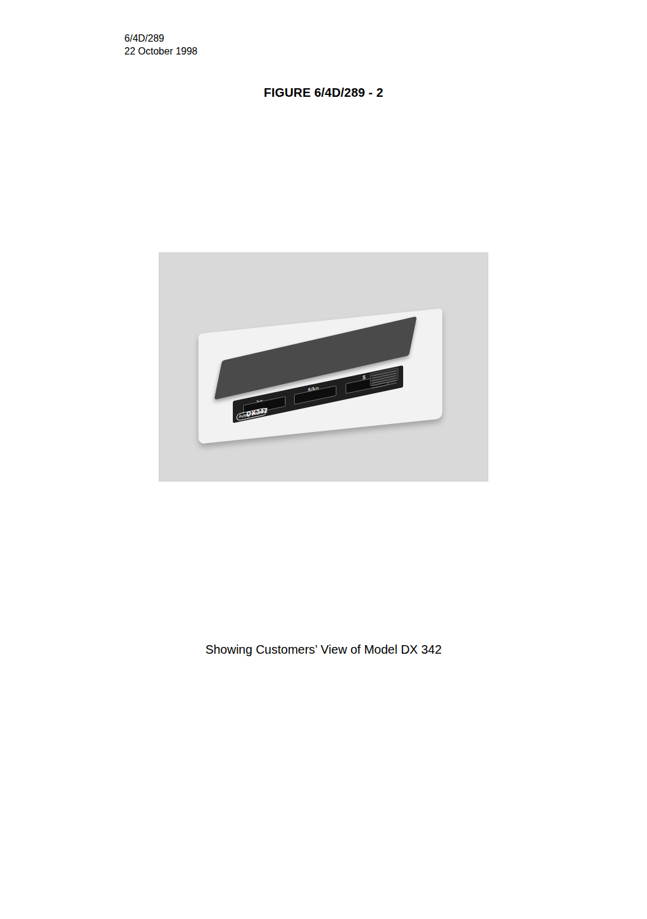6/4D/289
22 October 1998
FIGURE 6/4D/289 - 2
kg $/kg $
Avery Berkel DX342
Showing Customers’ View of Model DX 342